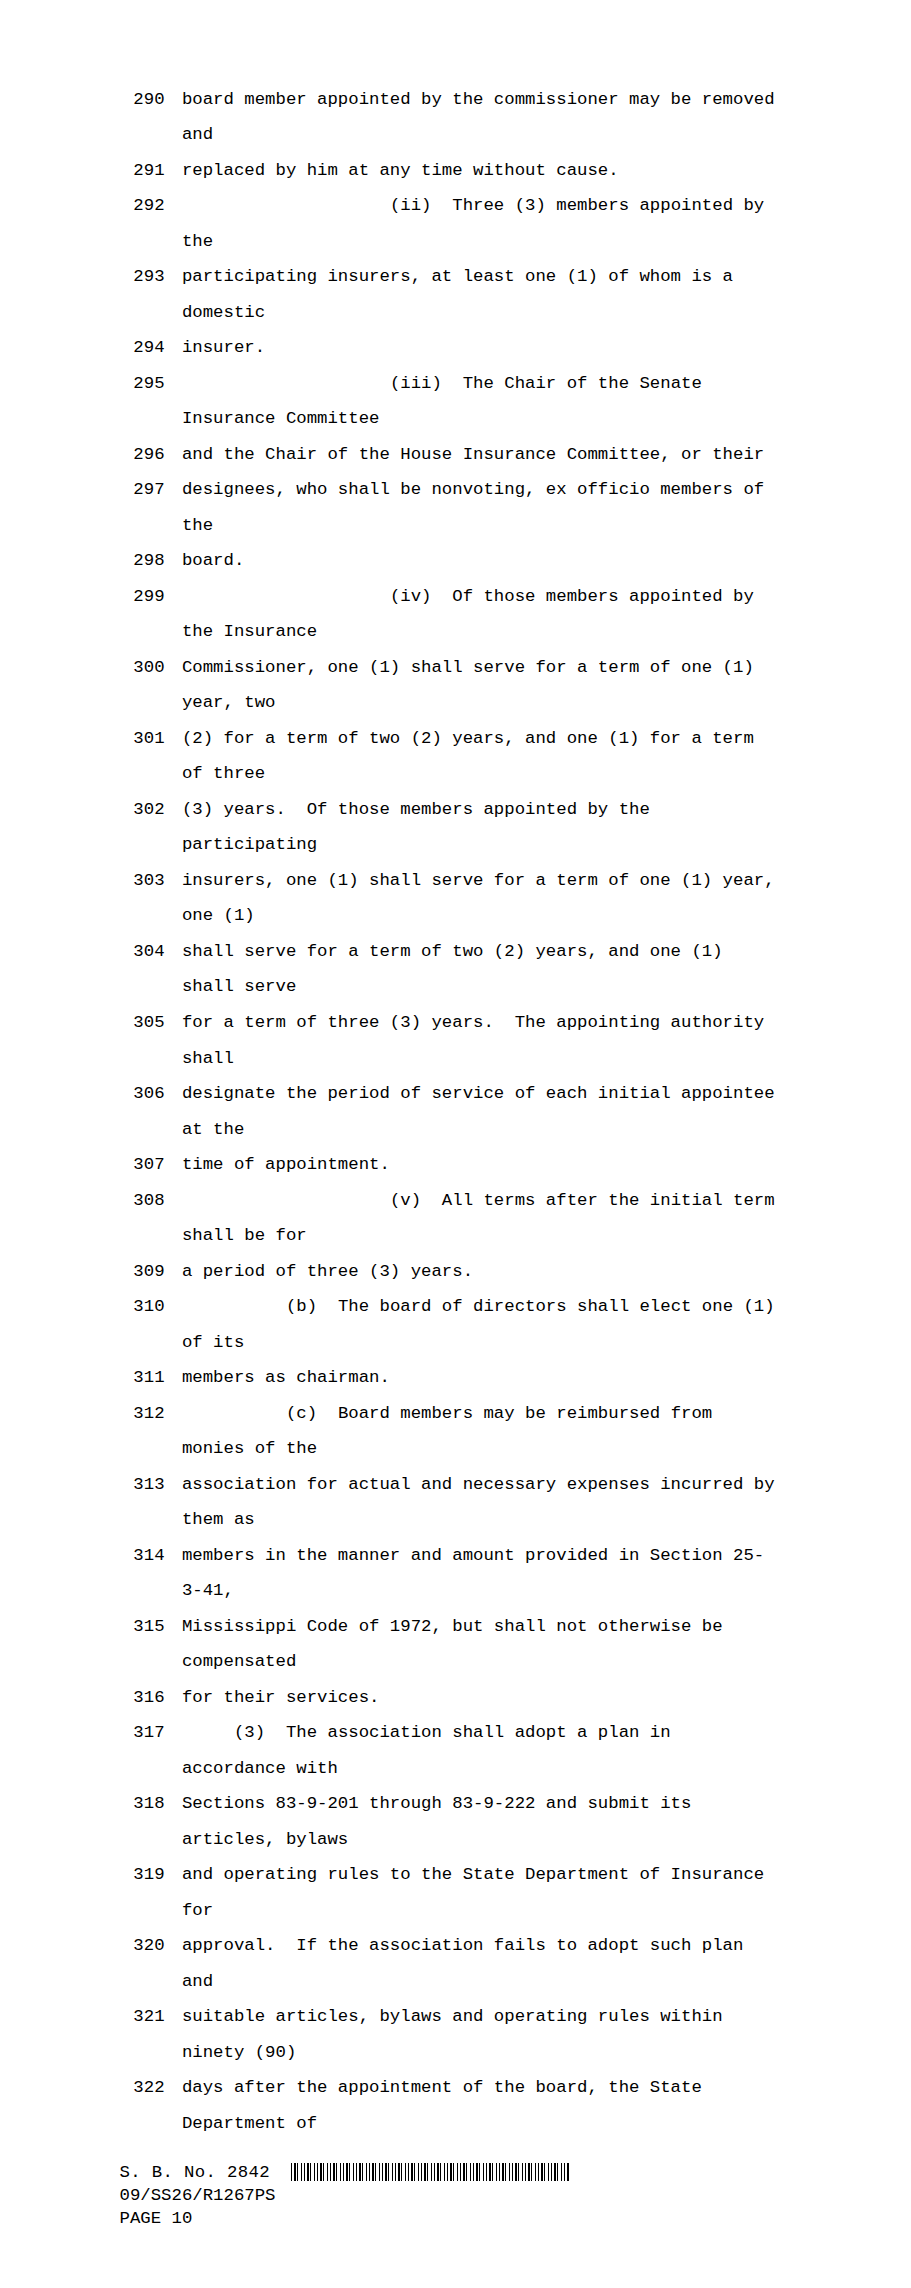board member appointed by the commissioner may be removed and
replaced by him at any time without cause.
(ii) Three (3) members appointed by the
participating insurers, at least one (1) of whom is a domestic
insurer.
(iii) The Chair of the Senate Insurance Committee
and the Chair of the House Insurance Committee, or their
designees, who shall be nonvoting, ex officio members of the
board.
(iv) Of those members appointed by the Insurance
Commissioner, one (1) shall serve for a term of one (1) year, two
(2) for a term of two (2) years, and one (1) for a term of three
(3) years. Of those members appointed by the participating
insurers, one (1) shall serve for a term of one (1) year, one (1)
shall serve for a term of two (2) years, and one (1) shall serve
for a term of three (3) years. The appointing authority shall
designate the period of service of each initial appointee at the
time of appointment.
(v) All terms after the initial term shall be for
a period of three (3) years.
(b) The board of directors shall elect one (1) of its
members as chairman.
(c) Board members may be reimbursed from monies of the
association for actual and necessary expenses incurred by them as
members in the manner and amount provided in Section 25-3-41,
Mississippi Code of 1972, but shall not otherwise be compensated
for their services.
(3) The association shall adopt a plan in accordance with
Sections 83-9-201 through 83-9-222 and submit its articles, bylaws
and operating rules to the State Department of Insurance for
approval. If the association fails to adopt such plan and
suitable articles, bylaws and operating rules within ninety (90)
days after the appointment of the board, the State Department of
S. B. No. 2842
09/SS26/R1267PS
PAGE 10